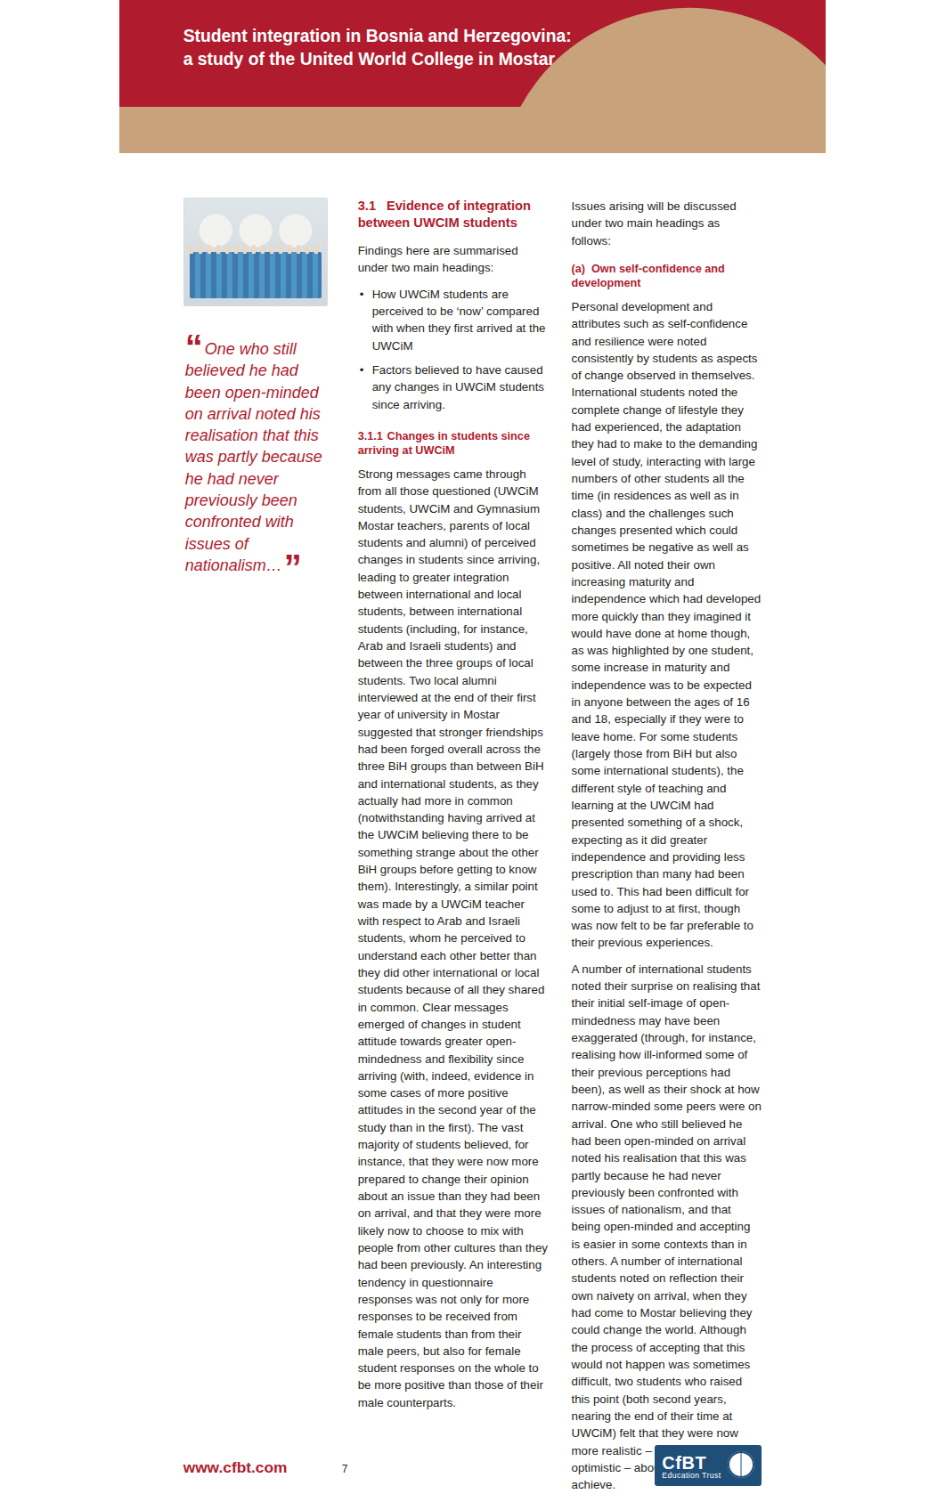Student integration in Bosnia and Herzegovina:
a study of the United World College in Mostar
“One who still believed he had been open-minded on arrival noted his realisation that this was partly because he had never previously been confronted with issues of nationalism…”
3.1 Evidence of integration between UWCIM students
Findings here are summarised under two main headings:
How UWCiM students are perceived to be ‘now’ compared with when they first arrived at the UWCiM
Factors believed to have caused any changes in UWCiM students since arriving.
3.1.1 Changes in students since arriving at UWCiM
Strong messages came through from all those questioned (UWCiM students, UWCiM and Gymnasium Mostar teachers, parents of local students and alumni) of perceived changes in students since arriving, leading to greater integration between international and local students, between international students (including, for instance, Arab and Israeli students) and between the three groups of local students. Two local alumni interviewed at the end of their first year of university in Mostar suggested that stronger friendships had been forged overall across the three BiH groups than between BiH and international students, as they actually had more in common (notwithstanding having arrived at the UWCiM believing there to be something strange about the other BiH groups before getting to know them). Interestingly, a similar point was made by a UWCiM teacher with respect to Arab and Israeli students, whom he perceived to understand each other better than they did other international or local students because of all they shared in common. Clear messages emerged of changes in student attitude towards greater open-mindedness and flexibility since arriving (with, indeed, evidence in some cases of more positive attitudes in the second year of the study than in the first). The vast majority of students believed, for instance, that they were now more prepared to change their opinion about an issue than they had been on arrival, and that they were more likely now to choose to mix with people from other cultures than they had been previously. An interesting tendency in questionnaire responses was not only for more responses to be received from female students than from their male peers, but also for female student responses on the whole to be more positive than those of their male counterparts.
Issues arising will be discussed under two main headings as follows:
(a) Own self-confidence and development
Personal development and attributes such as self-confidence and resilience were noted consistently by students as aspects of change observed in themselves. International students noted the complete change of lifestyle they had experienced, the adaptation they had to make to the demanding level of study, interacting with large numbers of other students all the time (in residences as well as in class) and the challenges such changes presented which could sometimes be negative as well as positive. All noted their own increasing maturity and independence which had developed more quickly than they imagined it would have done at home though, as was highlighted by one student, some increase in maturity and independence was to be expected in anyone between the ages of 16 and 18, especially if they were to leave home. For some students (largely those from BiH but also some international students), the different style of teaching and learning at the UWCiM had presented something of a shock, expecting as it did greater independence and providing less prescription than many had been used to. This had been difficult for some to adjust to at first, though was now felt to be far preferable to their previous experiences.
A number of international students noted their surprise on realising that their initial self-image of open-mindedness may have been exaggerated (through, for instance, realising how ill-informed some of their previous perceptions had been), as well as their shock at how narrow-minded some peers were on arrival. One who still believed he had been open-minded on arrival noted his realisation that this was partly because he had never previously been confronted with issues of nationalism, and that being open-minded and accepting is easier in some contexts than in others. A number of international students noted on reflection their own naivety on arrival, when they had come to Mostar believing they could change the world. Although the process of accepting that this would not happen was sometimes difficult, two students who raised this point (both second years, nearing the end of their time at UWCiM) felt that they were now more realistic – though still optimistic – about what they could achieve.
www.cfbt.com
7
CfBT
Education Trust